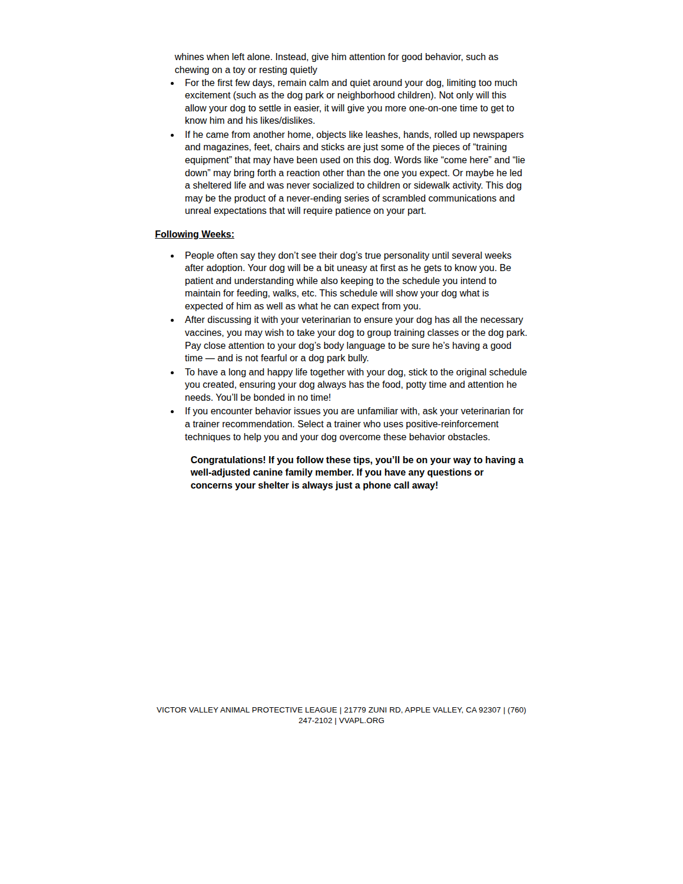whines when left alone. Instead, give him attention for good behavior, such as chewing on a toy or resting quietly
For the first few days, remain calm and quiet around your dog, limiting too much excitement (such as the dog park or neighborhood children). Not only will this allow your dog to settle in easier, it will give you more one-on-one time to get to know him and his likes/dislikes.
If he came from another home, objects like leashes, hands, rolled up newspapers and magazines, feet, chairs and sticks are just some of the pieces of “training equipment” that may have been used on this dog. Words like “come here” and “lie down” may bring forth a reaction other than the one you expect. Or maybe he led a sheltered life and was never socialized to children or sidewalk activity. This dog may be the product of a never-ending series of scrambled communications and unreal expectations that will require patience on your part.
Following Weeks:
People often say they don’t see their dog’s true personality until several weeks after adoption. Your dog will be a bit uneasy at first as he gets to know you. Be patient and understanding while also keeping to the schedule you intend to maintain for feeding, walks, etc. This schedule will show your dog what is expected of him as well as what he can expect from you.
After discussing it with your veterinarian to ensure your dog has all the necessary vaccines, you may wish to take your dog to group training classes or the dog park. Pay close attention to your dog’s body language to be sure he’s having a good time — and is not fearful or a dog park bully.
To have a long and happy life together with your dog, stick to the original schedule you created, ensuring your dog always has the food, potty time and attention he needs. You’ll be bonded in no time!
If you encounter behavior issues you are unfamiliar with, ask your veterinarian for a trainer recommendation. Select a trainer who uses positive-reinforcement techniques to help you and your dog overcome these behavior obstacles.
Congratulations! If you follow these tips, you’ll be on your way to having a well-adjusted canine family member. If you have any questions or concerns your shelter is always just a phone call away!
VICTOR VALLEY ANIMAL PROTECTIVE LEAGUE | 21779 ZUNI RD, APPLE VALLEY, CA 92307 | (760) 247-2102 | VVAPL.ORG